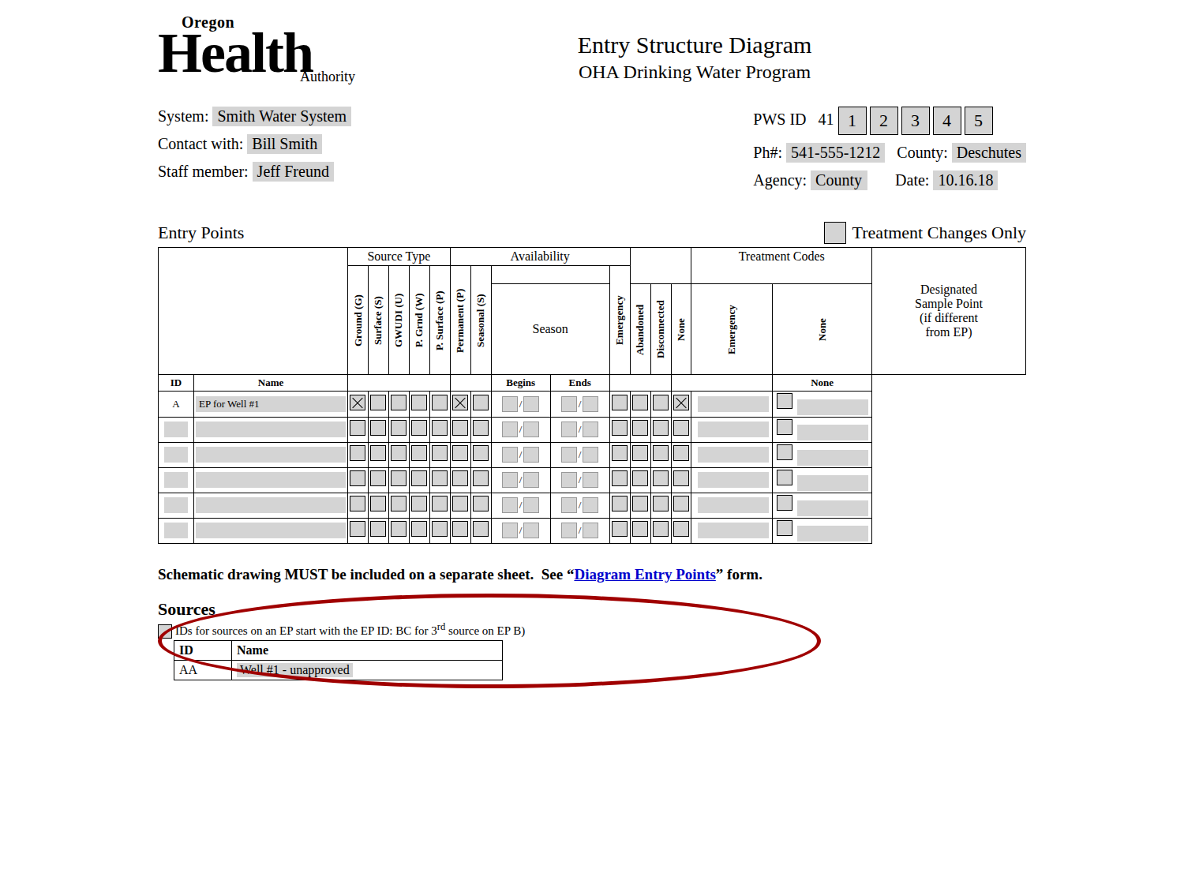Oregon
Health
Authority
Entry Structure Diagram
OHA Drinking Water Program
System: Smith Water System
Contact with: Bill Smith
Staff member: Jeff Freund
PWS ID 41 12345
Ph#: 541-555-1212 County: Deschutes
Agency: County Date: 10.16.18
Entry Points
Treatment Changes Only
| | Source Type | Availability | | Treatment Codes | Designated Sample Point (if different from EP) |
| --- | --- | --- | --- | --- | --- |
| Ground (G) | Surface (S) | GWUDI (U) | P. Grnd (W) | P. Surface (P) | Permanent (P) | Seasonal (S) | | Emergency |
| Season | Abandoned | Disconnected | None | Emergency | None |
| ID | Name | | | Begins | Ends | | | None |
| A | EP for Well #1 | | | | | | | | / | / | | | | | | |
| | | | | | | | | | / | / | | | | | | |
| | | | | | | | | | / | / | | | | | | |
| | | | | | | | | | / | / | | | | | | |
| | | | | | | | | | / | / | | | | | | |
| | | | | | | | | | / | / | | | | | | |
Schematic drawing MUST be included on a separate sheet. See “Diagram Entry Points” form.
Sources
IDs for sources on an EP start with the EP ID: BC for 3rd source on EP B)
| ID | Name |
| --- | --- |
| AA | Well #1 - unapproved |